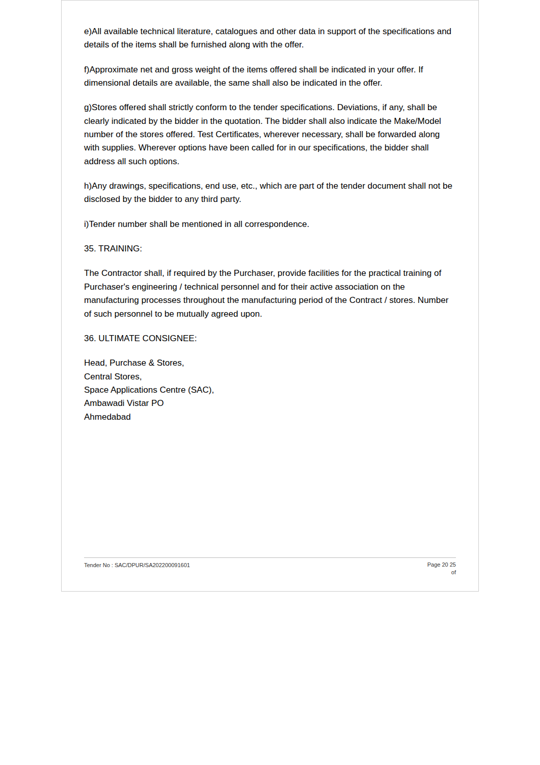e)All available technical literature, catalogues and other data in support of the specifications and details of the items shall be furnished along with the offer.
f)Approximate net and gross weight of the items offered shall be indicated in your offer. If dimensional details are available, the same shall also be indicated in the offer.
g)Stores offered shall strictly conform to the tender specifications. Deviations, if any, shall be clearly indicated by the bidder in the quotation. The bidder shall also indicate the Make/Model number of the stores offered. Test Certificates, wherever necessary, shall be forwarded along with supplies. Wherever options have been called for in our specifications, the bidder shall address all such options.
h)Any drawings, specifications, end use, etc., which are part of the tender document shall not be disclosed by the bidder to any third party.
i)Tender number shall be mentioned in all correspondence.
35. TRAINING:
The Contractor shall, if required by the Purchaser, provide facilities for the practical training of Purchaser's engineering / technical personnel and for their active association on the manufacturing processes throughout the manufacturing period of the Contract / stores. Number of such personnel to be mutually agreed upon.
36. ULTIMATE CONSIGNEE:
Head, Purchase & Stores,
Central Stores,
Space Applications Centre (SAC),
Ambawadi Vistar PO
Ahmedabad
Tender No : SAC/DPUR/SA202200091601
Page 20 25
of